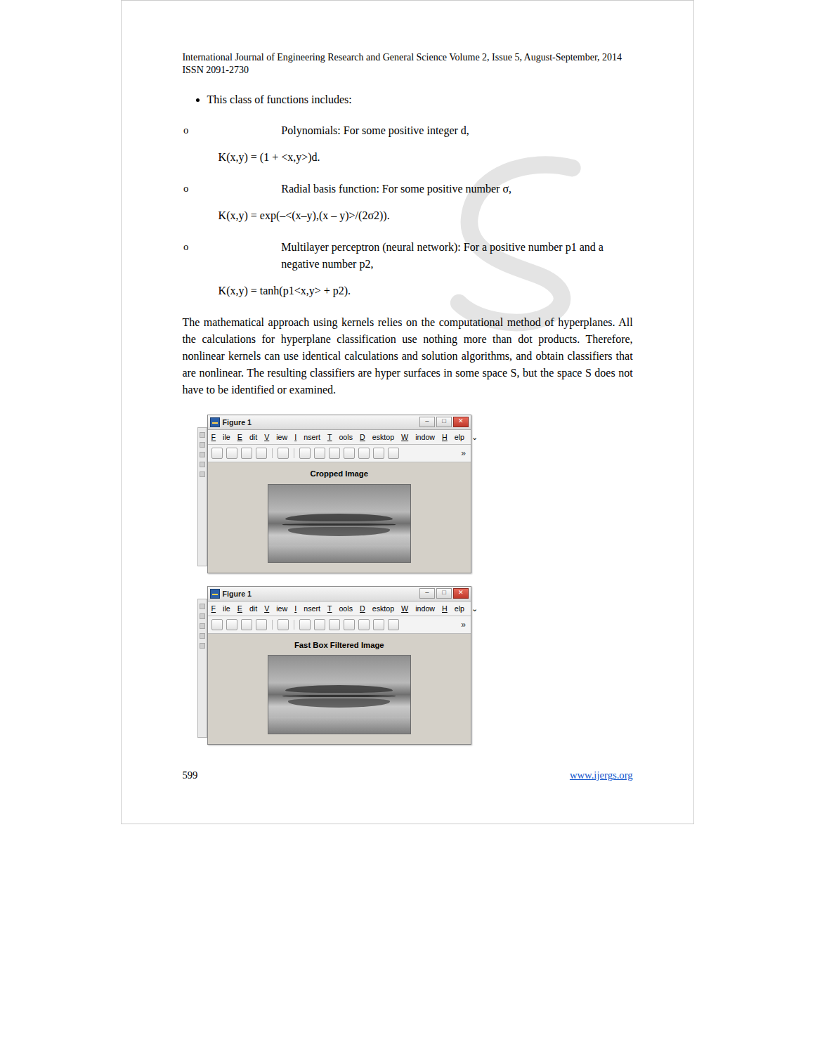International Journal of Engineering Research and General Science Volume 2, Issue 5, August-September, 2014
ISSN 2091-2730
This class of functions includes:
o
Polynomials: For some positive integer d,
K(x,y) = (1 + <x,y>)d.
o
Radial basis function: For some positive number σ,
K(x,y) = exp(–<(x–y),(x – y)>/(2σ2)).
o
Multilayer perceptron (neural network): For a positive number p1 and a negative number p2,
K(x,y) = tanh(p1<x,y> + p2).
The mathematical approach using kernels relies on the computational method of hyperplanes. All the calculations for hyperplane classification use nothing more than dot products. Therefore, nonlinear kernels can use identical calculations and solution algorithms, and obtain classifiers that are nonlinear. The resulting classifiers are hyper surfaces in some space S, but the space S does not have to be identified or examined.
Figure 1
–
□
✕
File Edit View Insert Tools Desktop Window Help ⌄
»
Cropped Image
Figure 1
–
□
✕
File Edit View Insert Tools Desktop Window Help ⌄
»
Fast Box Filtered Image
599
www.ijergs.org